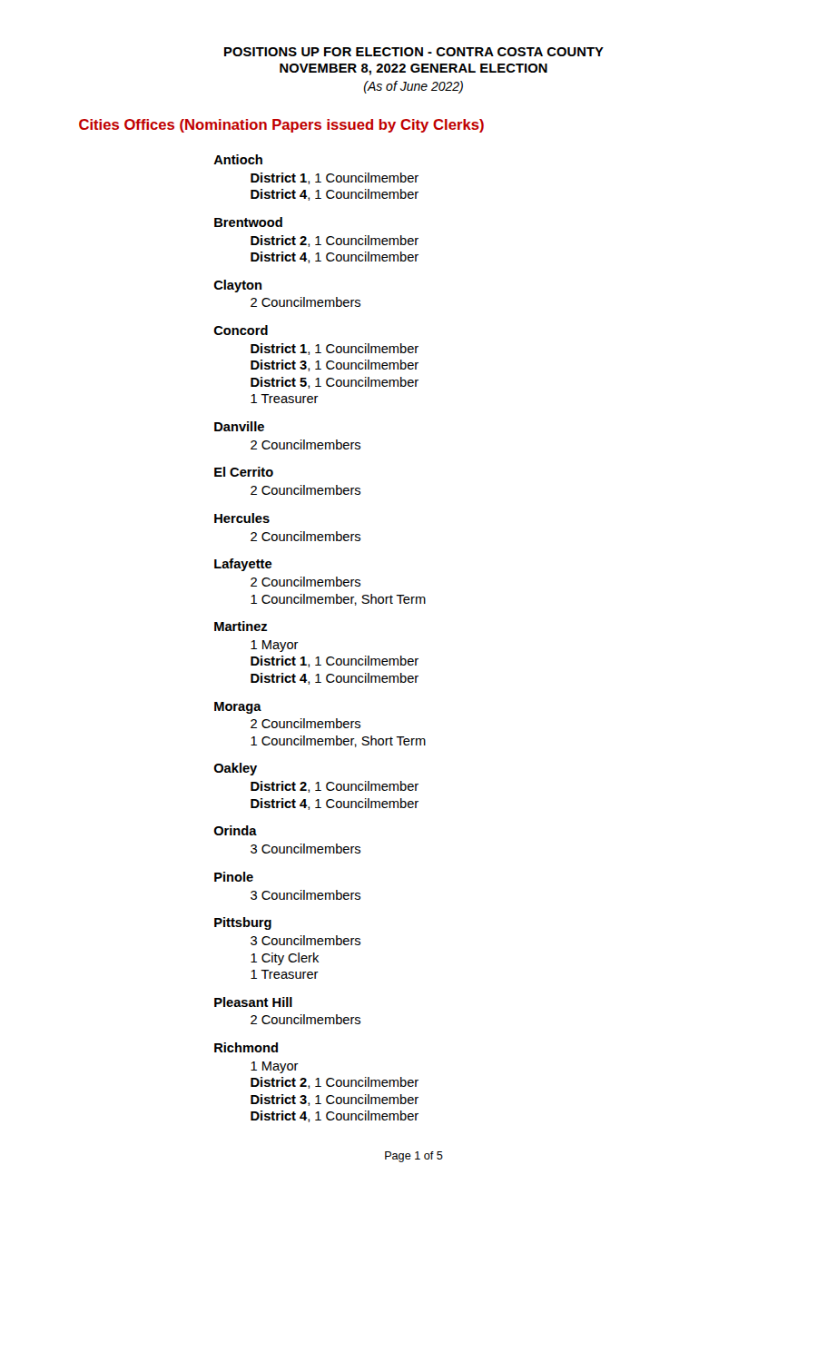POSITIONS UP FOR ELECTION - CONTRA COSTA COUNTY
NOVEMBER 8, 2022 GENERAL ELECTION
(As of June 2022)
Cities Offices (Nomination Papers issued by City Clerks)
Antioch
District 1, 1 Councilmember
District 4, 1 Councilmember
Brentwood
District 2, 1 Councilmember
District 4, 1 Councilmember
Clayton
2 Councilmembers
Concord
District 1, 1 Councilmember
District 3, 1 Councilmember
District 5, 1 Councilmember
1 Treasurer
Danville
2 Councilmembers
El Cerrito
2 Councilmembers
Hercules
2 Councilmembers
Lafayette
2 Councilmembers
1 Councilmember, Short Term
Martinez
1 Mayor
District 1, 1 Councilmember
District 4, 1 Councilmember
Moraga
2 Councilmembers
1 Councilmember, Short Term
Oakley
District 2, 1 Councilmember
District 4, 1 Councilmember
Orinda
3 Councilmembers
Pinole
3 Councilmembers
Pittsburg
3 Councilmembers
1 City Clerk
1 Treasurer
Pleasant Hill
2 Councilmembers
Richmond
1 Mayor
District 2, 1 Councilmember
District 3, 1 Councilmember
District 4, 1 Councilmember
Page 1 of 5